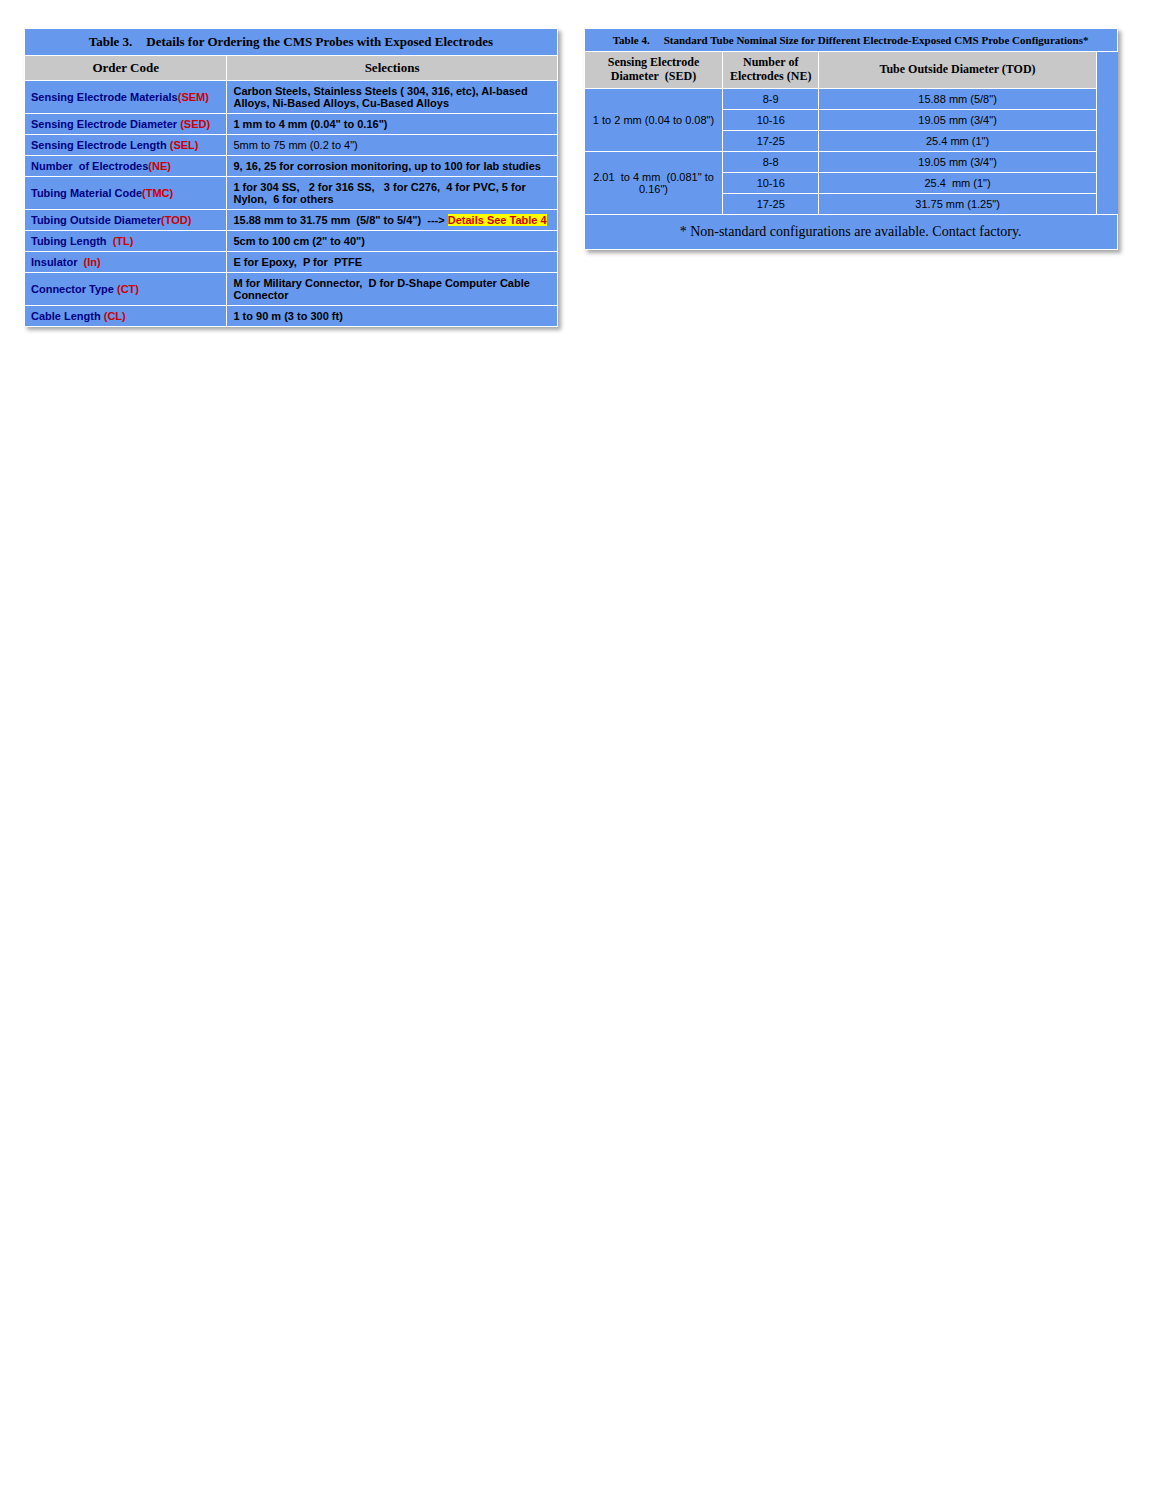| Table 3. Details for Ordering the CMS Probes with Exposed Electrodes |
| Order Code | Selections |
| Sensing Electrode Materials (SEM) | Carbon Steels, Stainless Steels ( 304, 316, etc), Al-based Alloys, Ni-Based Alloys, Cu-Based Alloys |
| Sensing Electrode Diameter (SED) | 1 mm to 4 mm (0.04" to 0.16") |
| Sensing Electrode Length (SEL) | 5mm to 75 mm (0.2 to 4") |
| Number of Electrodes (NE) | 9, 16, 25 for corrosion monitoring, up to 100 for lab studies |
| Tubing Material Code (TMC) | 1 for 304 SS, 2 for 316 SS, 3 for C276, 4 for PVC, 5 for Nylon, 6 for others |
| Tubing Outside Diameter (TOD) | 15.88 mm to 31.75 mm (5/8" to 5/4") ---> Details See Table 4 |
| Tubing Length (TL) | 5cm to 100 cm (2" to 40") |
| Insulator (In) | E for Epoxy, P for PTFE |
| Connector Type (CT) | M for Military Connector, D for D-Shape Computer Cable Connector |
| Cable Length (CL) | 1 to 90 m (3 to 300 ft) |
| Table 4. Standard Tube Nominal Size for Different Electrode-Exposed CMS Probe Configurations* |
| Sensing Electrode Diameter (SED) | Number of Electrodes (NE) | Tube Outside Diameter (TOD) | |
| 1 to 2 mm (0.04 to 0.08") | 8-9 | 15.88 mm (5/8") | |
| 10-16 | 19.05 mm (3/4") | |
| 17-25 | 25.4 mm (1") | |
| 2.01 to 4 mm (0.081" to 0.16") | 8-8 | 19.05 mm (3/4") | |
| 10-16 | 25.4 mm (1") | |
| 17-25 | 31.75 mm (1.25") | |
| * Non-standard configurations are available. Contact factory. |